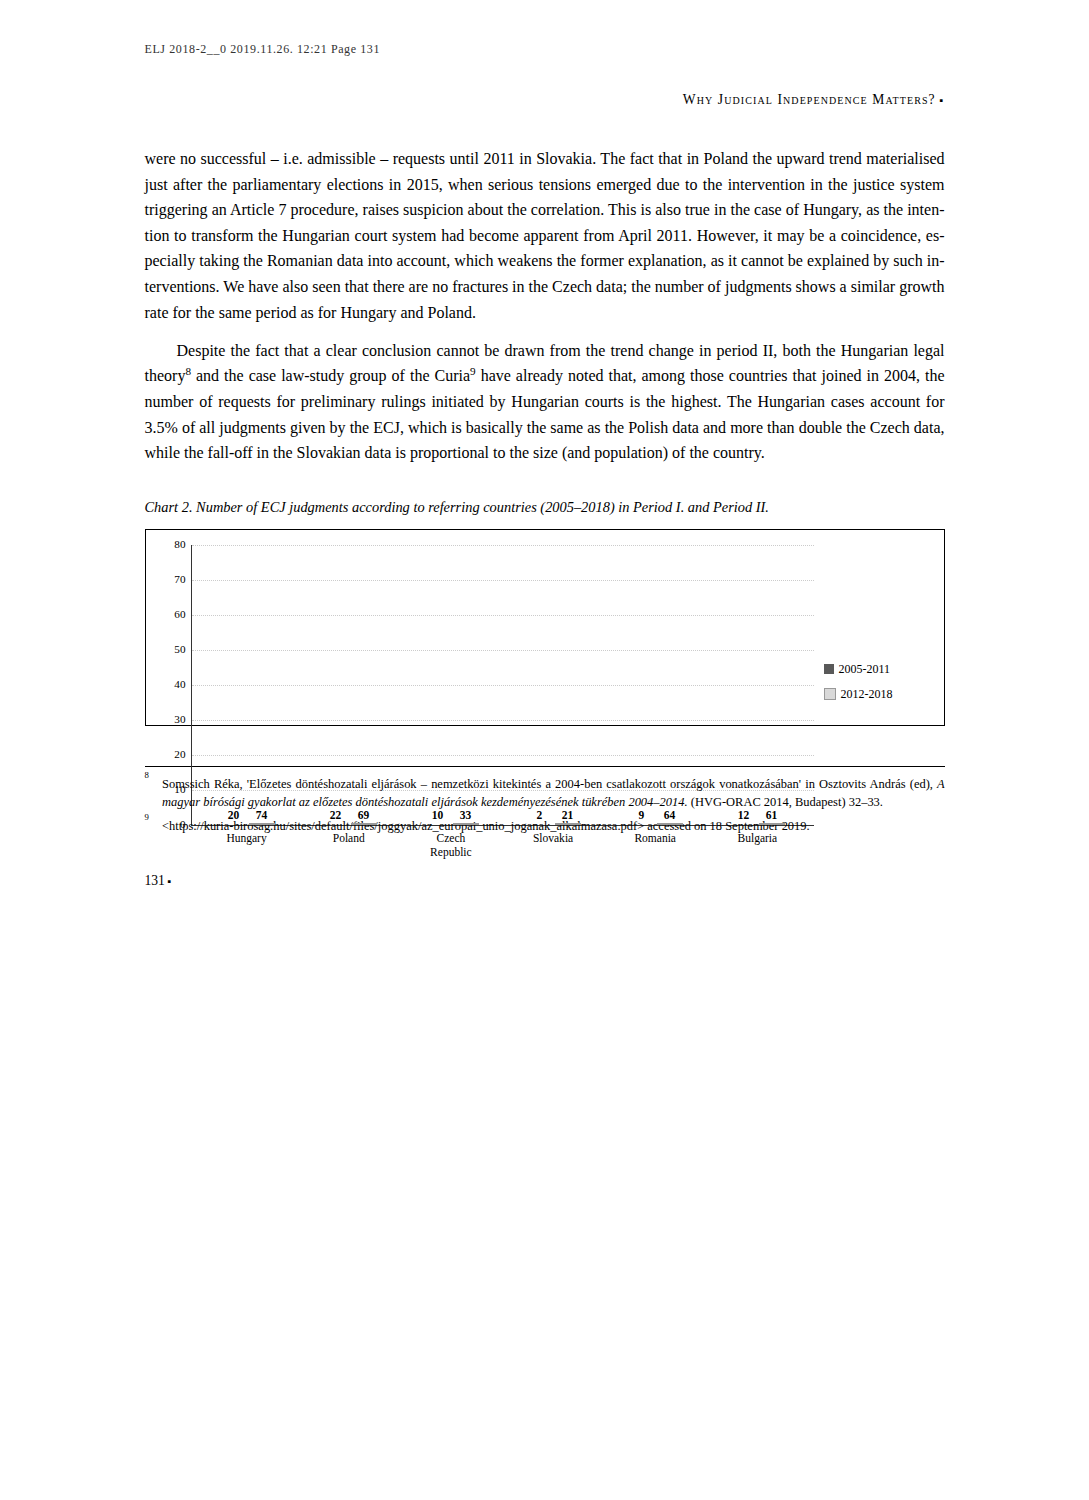ELJ 2018-2__0 2019.11.26. 12:21 Page 131
Why Judicial Independence Matters?
were no successful – i.e. admissible – requests until 2011 in Slovakia. The fact that in Poland the upward trend materialised just after the parliamentary elections in 2015, when serious tensions emerged due to the intervention in the justice system triggering an Article 7 procedure, raises suspicion about the correlation. This is also true in the case of Hungary, as the intention to transform the Hungarian court system had become apparent from April 2011. However, it may be a coincidence, especially taking the Romanian data into account, which weakens the former explanation, as it cannot be explained by such interventions. We have also seen that there are no fractures in the Czech data; the number of judgments shows a similar growth rate for the same period as for Hungary and Poland.
Despite the fact that a clear conclusion cannot be drawn from the trend change in period II, both the Hungarian legal theory8 and the case law-study group of the Curia9 have already noted that, among those countries that joined in 2004, the number of requests for preliminary rulings initiated by Hungarian courts is the highest. The Hungarian cases account for 3.5% of all judgments given by the ECJ, which is basically the same as the Polish data and more than double the Czech data, while the fall-off in the Slovakian data is proportional to the size (and population) of the country.
Chart 2. Number of ECJ judgments according to referring countries (2005–2018) in Period I. and Period II.
80 70 60 50 40 30 20 10 0
20
74
22
69
10
33
2
21
9
64
12
61
Hungary
Poland
Czech
Republic
Slovakia
Romania
Bulgaria
2005-2011
2012-2018
8 Somssich Réka, 'Előzetes döntéshozatali eljárások – nemzetközi kitekintés a 2004-ben csatlakozott országok vonatkozásában' in Osztovits András (ed), A magyar bírósági gyakorlat az előzetes döntéshozatali eljárások kezdeményezésének tükrében 2004–2014. (HVG-ORAC 2014, Budapest) 32–33.
9 <https://kuria-birosag.hu/sites/default/files/joggyak/az_europai_unio_joganak_alkalmazasa.pdf> accessed on 18 September 2019.
131